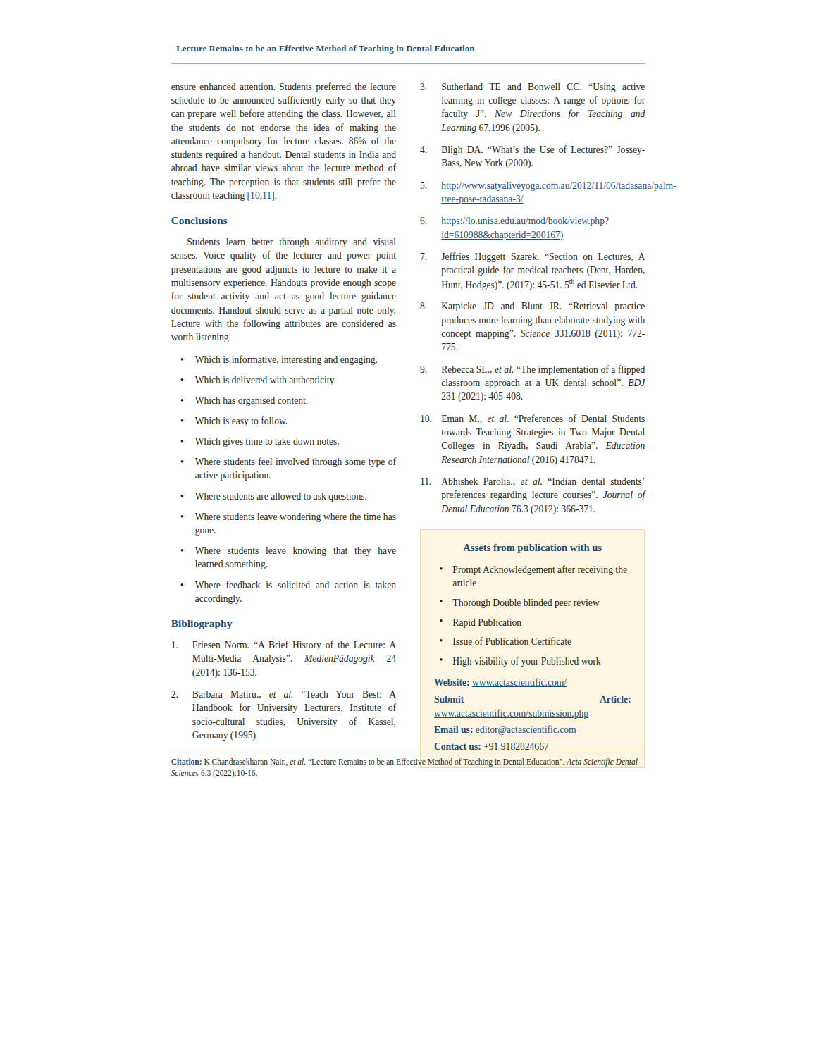Lecture Remains to be an Effective Method of Teaching in Dental Education
ensure enhanced attention. Students preferred the lecture schedule to be announced sufficiently early so that they can prepare well before attending the class. However, all the students do not endorse the idea of making the attendance compulsory for lecture classes. 86% of the students required a handout. Dental students in India and abroad have similar views about the lecture method of teaching. The perception is that students still prefer the classroom teaching [10,11].
Conclusions
Students learn better through auditory and visual senses. Voice quality of the lecturer and power point presentations are good adjuncts to lecture to make it a multisensory experience. Handouts provide enough scope for student activity and act as good lecture guidance documents. Handout should serve as a partial note only. Lecture with the following attributes are considered as worth listening
Which is informative, interesting and engaging.
Which is delivered with authenticity
Which has organised content.
Which is easy to follow.
Which gives time to take down notes.
Where students feel involved through some type of active participation.
Where students are allowed to ask questions.
Where students leave wondering where the time has gone.
Where students leave knowing that they have learned something.
Where feedback is solicited and action is taken accordingly.
Bibliography
Friesen Norm. “A Brief History of the Lecture: A Multi-Media Analysis”. MedienPädagogik 24 (2014): 136-153.
Barbara Matiru., et al. “Teach Your Best: A Handbook for University Lecturers, Institute of socio-cultural studies, University of Kassel, Germany (1995)
Sutherland TE and Bonwell CC. “Using active learning in college classes: A range of options for faculty J”. New Directions for Teaching and Learning 67.1996 (2005).
Bligh DA. “What’s the Use of Lectures?” Jossey-Bass, New York (2000).
http://www.satyaliveyoga.com.au/2012/11/06/tadasana/palm-tree-pose-tadasana-3/
https://lo.unisa.edu.au/mod/book/view.php?id=610988&chapterid=200167)
Jeffries Huggett Szarek. “Section on Lectures, A practical guide for medical teachers (Dent, Harden, Hunt, Hodges)”. (2017): 45-51. 5th ed Elsevier Ltd.
Karpicke JD and Blunt JR. “Retrieval practice produces more learning than elaborate studying with concept mapping”. Science 331.6018 (2011): 772-775.
Rebecca SL., et al. “The implementation of a flipped classroom approach at a UK dental school”. BDJ 231 (2021): 405-408.
Eman M., et al. “Preferences of Dental Students towards Teaching Strategies in Two Major Dental Colleges in Riyadh, Saudi Arabia”. Education Research International (2016) 4178471.
Abhishek Parolia., et al. “Indian dental students’ preferences regarding lecture courses”. Journal of Dental Education 76.3 (2012): 366-371.
Assets from publication with us
Prompt Acknowledgement after receiving the article
Thorough Double blinded peer review
Rapid Publication
Issue of Publication Certificate
High visibility of your Published work
Website: www.actascientific.com/
Submit Article: www.actascientific.com/submission.php
Email us: editor@actascientific.com
Contact us: +91 9182824667
Citation: K Chandrasekharan Nair., et al. “Lecture Remains to be an Effective Method of Teaching in Dental Education”. Acta Scientific Dental Sciences 6.3 (2022):10-16.